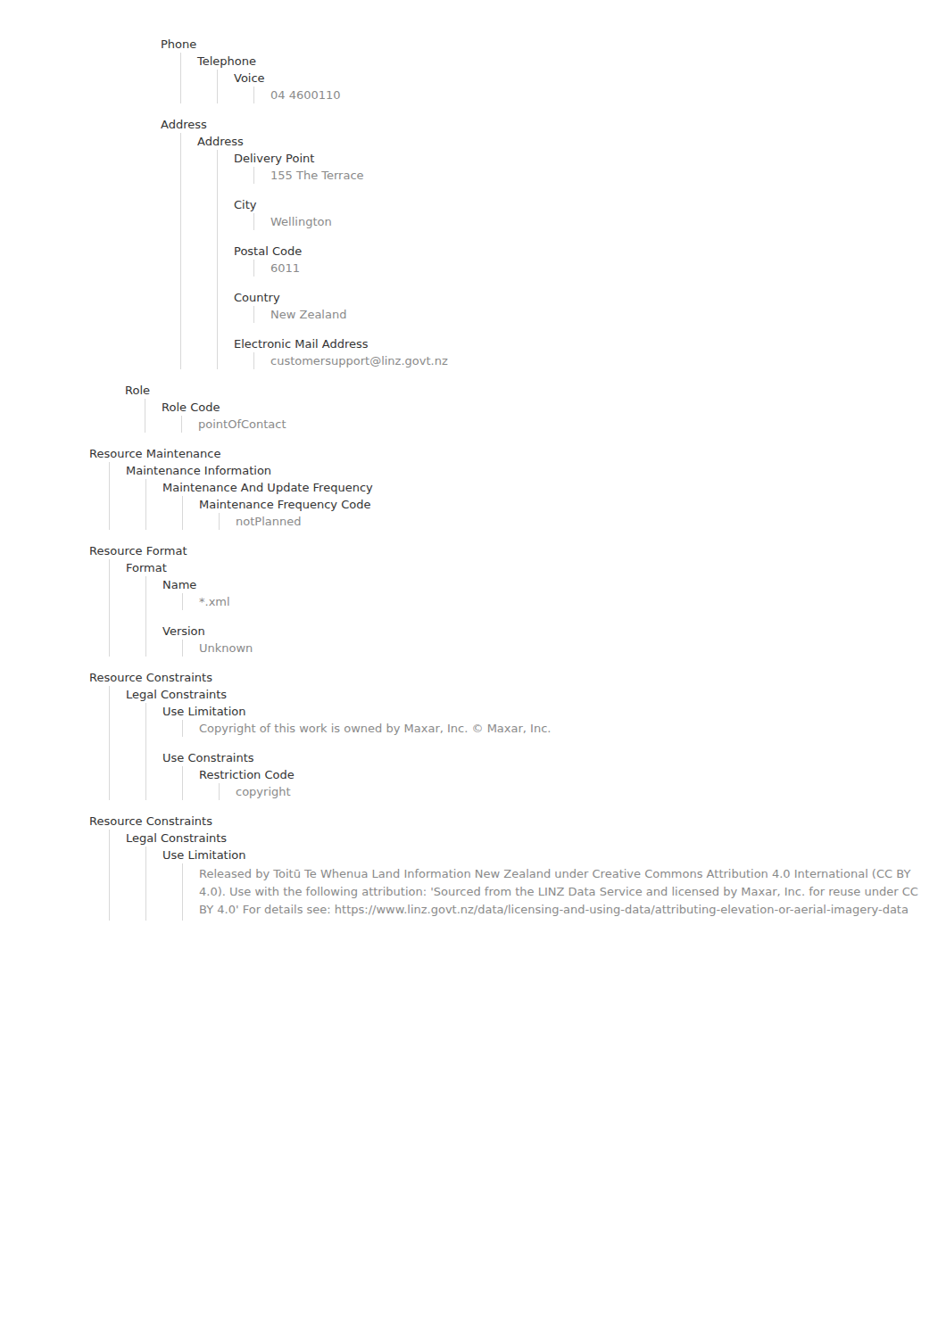Phone
Telephone
Voice 04 4600110
Address
Address
Delivery Point 155 The Terrace
City Wellington
Postal Code 6011
Country New Zealand
Electronic Mail Address customersupport@linz.govt.nz
Role
Role Code pointOfContact
Resource Maintenance
Maintenance Information
Maintenance And Update Frequency
Maintenance Frequency Code notPlanned
Resource Format
Format
Name *.xml
Version Unknown
Resource Constraints
Legal Constraints
Use Limitation Copyright of this work is owned by Maxar, Inc. © Maxar, Inc.
Use Constraints
Restriction Code copyright
Resource Constraints
Legal Constraints
Use Limitation Released by Toitū Te Whenua Land Information New Zealand under Creative Commons Attribution 4.0 International (CC BY 4.0). Use with the following attribution: 'Sourced from the LINZ Data Service and licensed by Maxar, Inc. for reuse under CC BY 4.0' For details see: https://www.linz.govt.nz/data/licensing-and-using-data/attributing-elevation-or-aerial-imagery-data